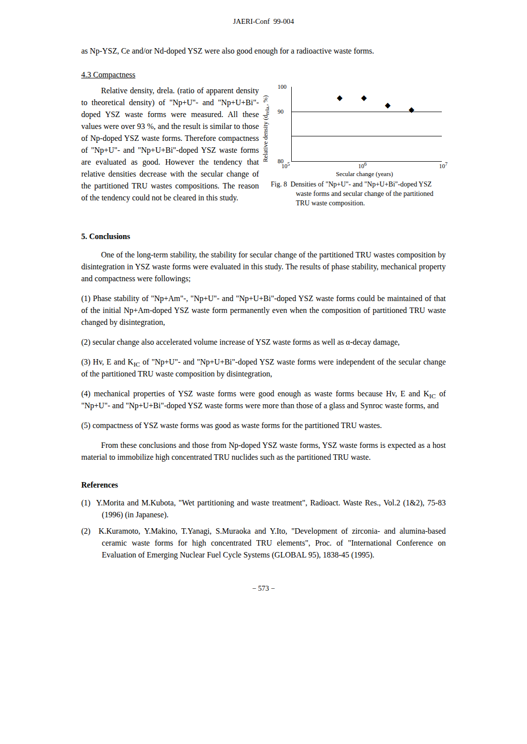JAERI-Conf 99-004
as Np-YSZ, Ce and/or Nd-doped YSZ were also good enough for a radioactive waste forms.
4.3 Compactness
100 90 80 Relative density (drela., %)
105 106 107 Secular change (years)
Fig. 8 Densities of "Np+U"- and "Np+U+Bi"-doped YSZ waste forms and secular change of the partitioned TRU waste composition.
Relative density, drela. (ratio of apparent density to theoretical density) of "Np+U"- and "Np+U+Bi"-doped YSZ waste forms were measured. All these values were over 93 %, and the result is similar to those of Np-doped YSZ waste forms. Therefore compactness of "Np+U"- and "Np+U+Bi"-doped YSZ waste forms are evaluated as good. However the tendency that relative densities decrease with the secular change of the partitioned TRU wastes compositions. The reason of the tendency could not be cleared in this study.
5. Conclusions
One of the long-term stability, the stability for secular change of the partitioned TRU wastes composition by disintegration in YSZ waste forms were evaluated in this study. The results of phase stability, mechanical property and compactness were followings;
(1) Phase stability of "Np+Am"-, "Np+U"- and "Np+U+Bi"-doped YSZ waste forms could be maintained of that of the initial Np+Am-doped YSZ waste form permanently even when the composition of partitioned TRU waste changed by disintegration,
(2) secular change also accelerated volume increase of YSZ waste forms as well as α-decay damage,
(3) Hv, E and KIC of "Np+U"- and "Np+U+Bi"-doped YSZ waste forms were independent of the secular change of the partitioned TRU waste composition by disintegration,
(4) mechanical properties of YSZ waste forms were good enough as waste forms because Hv, E and KIC of "Np+U"- and "Np+U+Bi"-doped YSZ waste forms were more than those of a glass and Synroc waste forms, and
(5) compactness of YSZ waste forms was good as waste forms for the partitioned TRU wastes.
From these conclusions and those from Np-doped YSZ waste forms, YSZ waste forms is expected as a host material to immobilize high concentrated TRU nuclides such as the partitioned TRU waste.
References
(1) Y.Morita and M.Kubota, "Wet partitioning and waste treatment", Radioact. Waste Res., Vol.2 (1&2), 75-83 (1996) (in Japanese).
(2) K.Kuramoto, Y.Makino, T.Yanagi, S.Muraoka and Y.Ito, "Development of zirconia- and alumina-based ceramic waste forms for high concentrated TRU elements", Proc. of "International Conference on Evaluation of Emerging Nuclear Fuel Cycle Systems (GLOBAL 95), 1838-45 (1995).
− 573 −